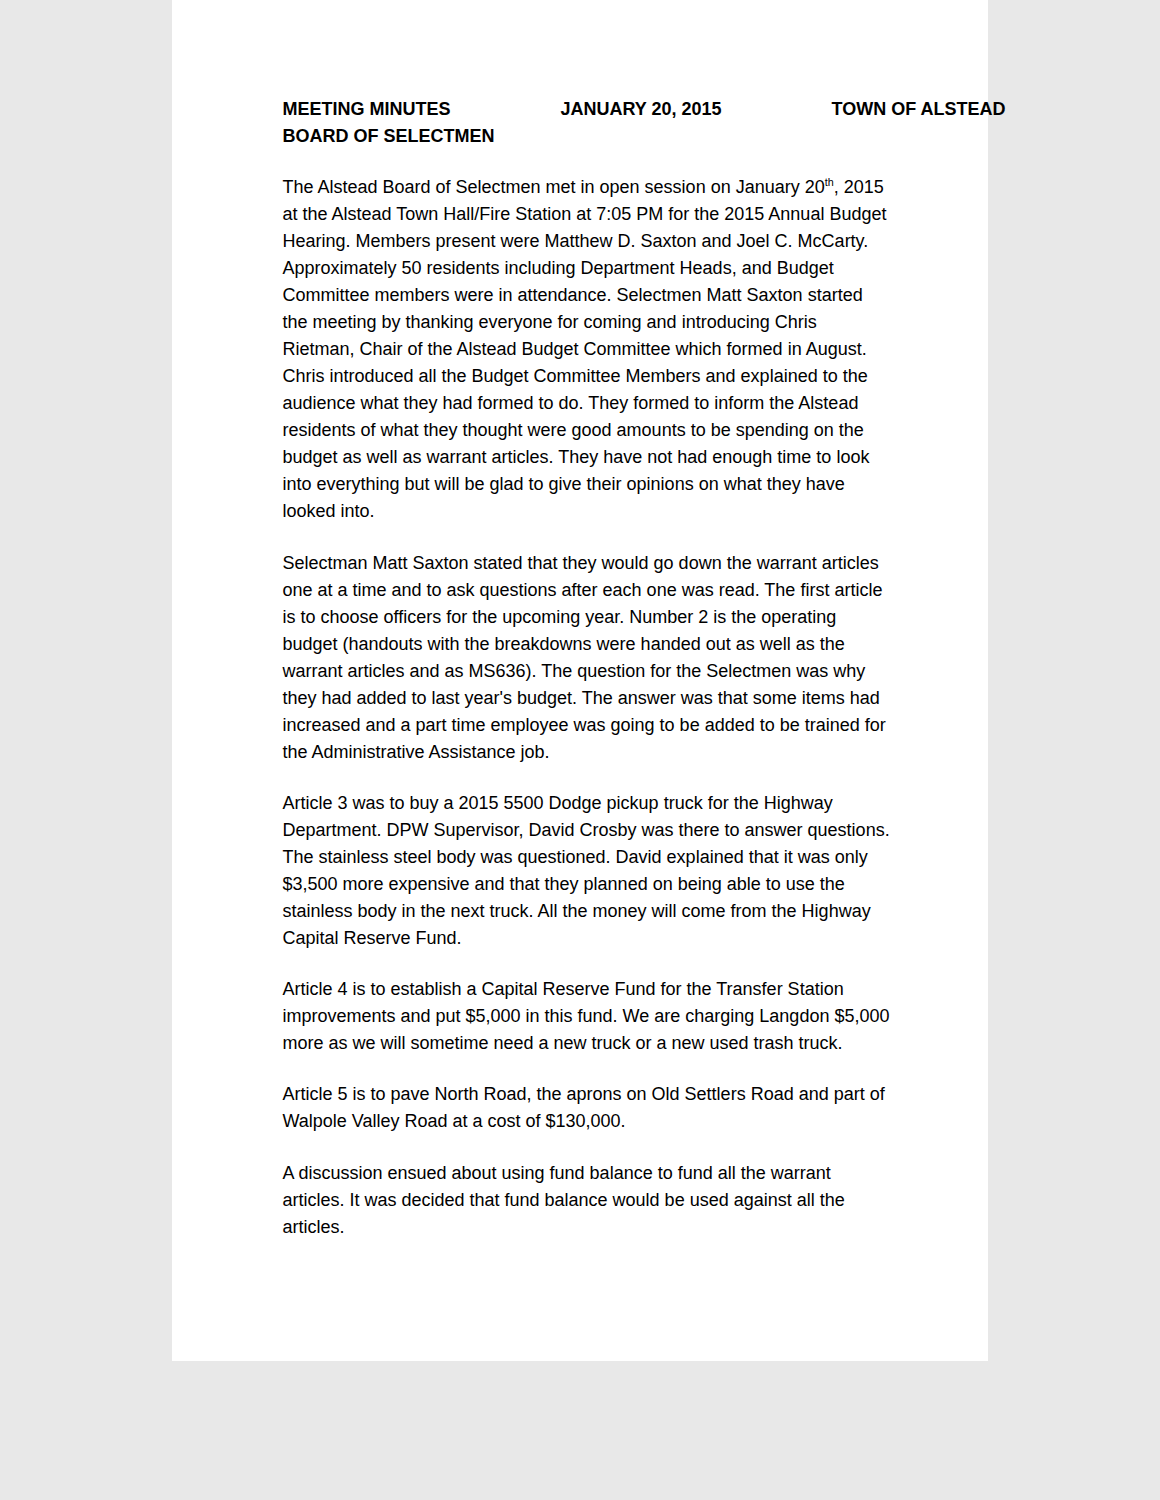MEETING MINUTES JANUARY 20, 2015 TOWN OF ALSTEAD BOARD OF SELECTMEN
The Alstead Board of Selectmen met in open session on January 20th, 2015 at the Alstead Town Hall/Fire Station at 7:05 PM for the 2015 Annual Budget Hearing. Members present were Matthew D. Saxton and Joel C. McCarty. Approximately 50 residents including Department Heads, and Budget Committee members were in attendance. Selectmen Matt Saxton started the meeting by thanking everyone for coming and introducing Chris Rietman, Chair of the Alstead Budget Committee which formed in August. Chris introduced all the Budget Committee Members and explained to the audience what they had formed to do. They formed to inform the Alstead residents of what they thought were good amounts to be spending on the budget as well as warrant articles. They have not had enough time to look into everything but will be glad to give their opinions on what they have looked into.
Selectman Matt Saxton stated that they would go down the warrant articles one at a time and to ask questions after each one was read. The first article is to choose officers for the upcoming year. Number 2 is the operating budget (handouts with the breakdowns were handed out as well as the warrant articles and as MS636). The question for the Selectmen was why they had added to last year's budget. The answer was that some items had increased and a part time employee was going to be added to be trained for the Administrative Assistance job.
Article 3 was to buy a 2015 5500 Dodge pickup truck for the Highway Department. DPW Supervisor, David Crosby was there to answer questions. The stainless steel body was questioned. David explained that it was only $3,500 more expensive and that they planned on being able to use the stainless body in the next truck. All the money will come from the Highway Capital Reserve Fund.
Article 4 is to establish a Capital Reserve Fund for the Transfer Station improvements and put $5,000 in this fund. We are charging Langdon $5,000 more as we will sometime need a new truck or a new used trash truck.
Article 5 is to pave North Road, the aprons on Old Settlers Road and part of Walpole Valley Road at a cost of $130,000.
A discussion ensued about using fund balance to fund all the warrant articles. It was decided that fund balance would be used against all the articles.